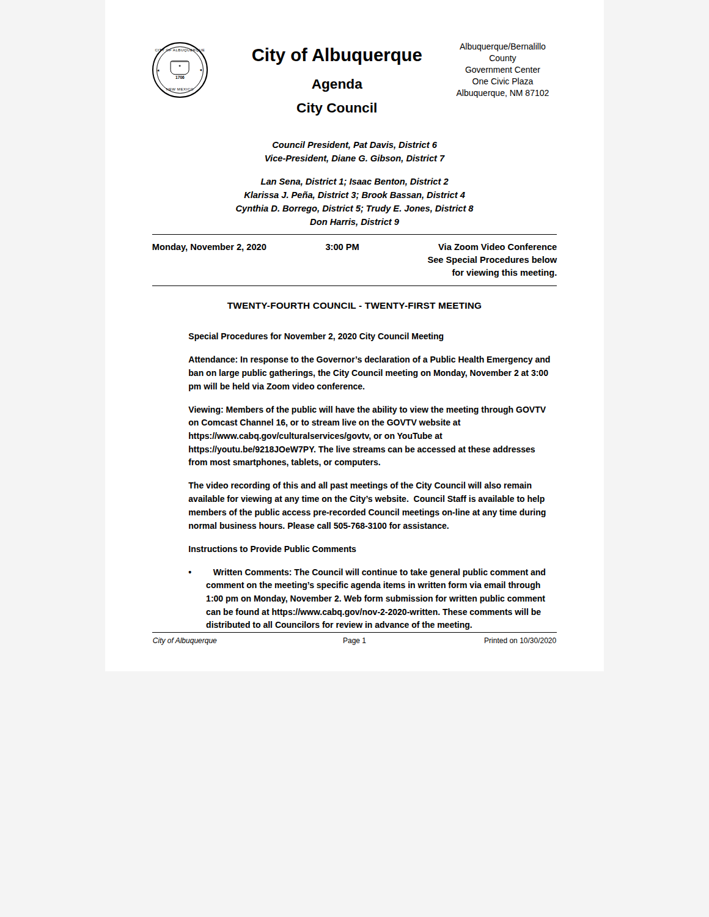CITY OF ALBUQUERQUE NEW MEXICO ★ ★
1706
City of Albuquerque
Agenda
City Council
Albuquerque/Bernalillo County
Government Center
One Civic Plaza
Albuquerque, NM 87102
Council President, Pat Davis, District 6
Vice-President, Diane G. Gibson, District 7
Lan Sena, District 1; Isaac Benton, District 2
Klarissa J. Peña, District 3; Brook Bassan, District 4
Cynthia D. Borrego, District 5; Trudy E. Jones, District 8
Don Harris, District 9
Monday, November 2, 2020
3:00 PM
Via Zoom Video Conference
See Special Procedures below
for viewing this meeting.
TWENTY-FOURTH COUNCIL - TWENTY-FIRST MEETING
Special Procedures for November 2, 2020 City Council Meeting
Attendance: In response to the Governor’s declaration of a Public Health Emergency and ban on large public gatherings, the City Council meeting on Monday, November 2 at 3:00 pm will be held via Zoom video conference.
Viewing: Members of the public will have the ability to view the meeting through GOVTV on Comcast Channel 16, or to stream live on the GOVTV website at https://www.cabq.gov/culturalservices/govtv, or on YouTube at https://youtu.be/9218JOeW7PY. The live streams can be accessed at these addresses from most smartphones, tablets, or computers.
The video recording of this and all past meetings of the City Council will also remain available for viewing at any time on the City’s website. Council Staff is available to help members of the public access pre-recorded Council meetings on-line at any time during normal business hours. Please call 505-768-3100 for assistance.
Instructions to Provide Public Comments
•Written Comments: The Council will continue to take general public comment and comment on the meeting’s specific agenda items in written form via email through 1:00 pm on Monday, November 2. Web form submission for written public comment can be found at https://www.cabq.gov/nov-2-2020-written. These comments will be distributed to all Councilors for review in advance of the meeting.
| City of Albuquerque | Page 1 | Printed on 10/30/2020 |